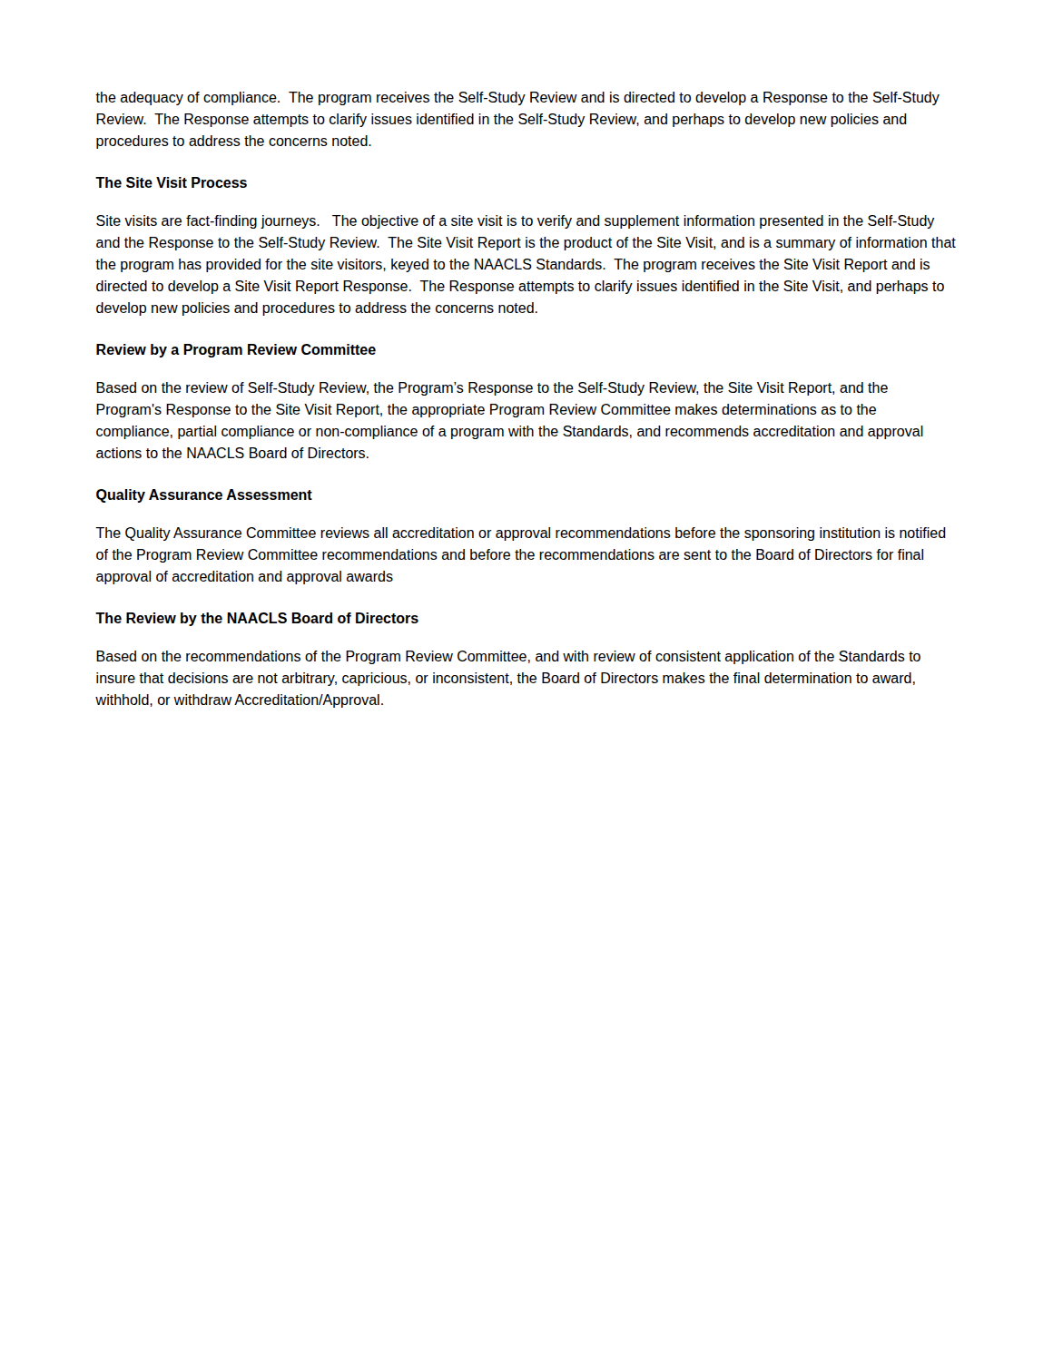the adequacy of compliance. The program receives the Self-Study Review and is directed to develop a Response to the Self-Study Review. The Response attempts to clarify issues identified in the Self-Study Review, and perhaps to develop new policies and procedures to address the concerns noted.
The Site Visit Process
Site visits are fact-finding journeys. The objective of a site visit is to verify and supplement information presented in the Self-Study and the Response to the Self-Study Review. The Site Visit Report is the product of the Site Visit, and is a summary of information that the program has provided for the site visitors, keyed to the NAACLS Standards. The program receives the Site Visit Report and is directed to develop a Site Visit Report Response. The Response attempts to clarify issues identified in the Site Visit, and perhaps to develop new policies and procedures to address the concerns noted.
Review by a Program Review Committee
Based on the review of Self-Study Review, the Program’s Response to the Self-Study Review, the Site Visit Report, and the Program's Response to the Site Visit Report, the appropriate Program Review Committee makes determinations as to the compliance, partial compliance or non-compliance of a program with the Standards, and recommends accreditation and approval actions to the NAACLS Board of Directors.
Quality Assurance Assessment
The Quality Assurance Committee reviews all accreditation or approval recommendations before the sponsoring institution is notified of the Program Review Committee recommendations and before the recommendations are sent to the Board of Directors for final approval of accreditation and approval awards
The Review by the NAACLS Board of Directors
Based on the recommendations of the Program Review Committee, and with review of consistent application of the Standards to insure that decisions are not arbitrary, capricious, or inconsistent, the Board of Directors makes the final determination to award, withhold, or withdraw Accreditation/Approval.